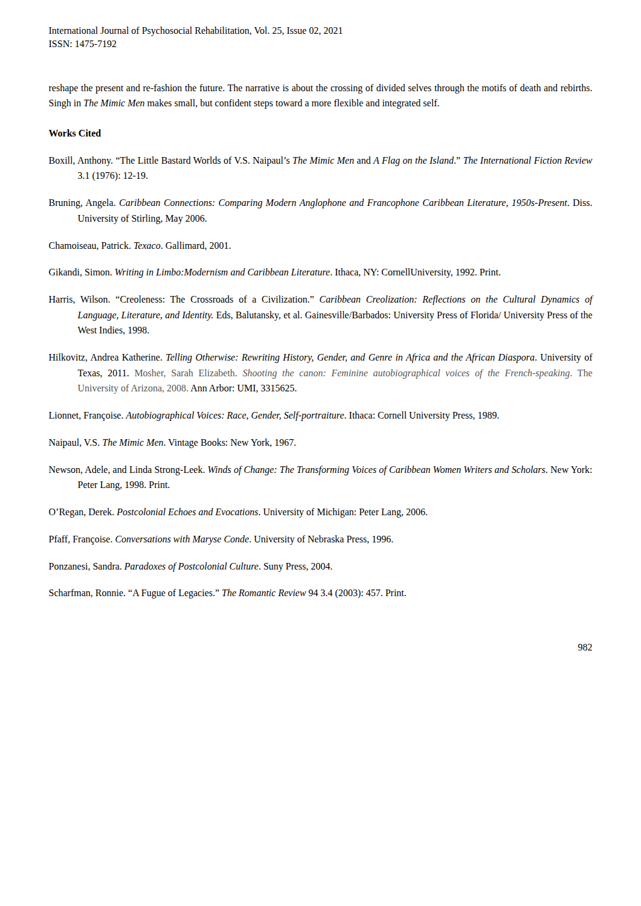International Journal of Psychosocial Rehabilitation, Vol. 25, Issue 02, 2021
ISSN: 1475-7192
reshape the present and re-fashion the future. The narrative is about the crossing of divided selves through the motifs of death and rebirths. Singh in The Mimic Men makes small, but confident steps toward a more flexible and integrated self.
Works Cited
Boxill, Anthony. “The Little Bastard Worlds of V.S. Naipaul’s The Mimic Men and A Flag on the Island.” The International Fiction Review 3.1 (1976): 12-19.
Bruning, Angela. Caribbean Connections: Comparing Modern Anglophone and Francophone Caribbean Literature, 1950s-Present. Diss. University of Stirling, May 2006.
Chamoiseau, Patrick. Texaco. Gallimard, 2001.
Gikandi, Simon. Writing in Limbo:Modernism and Caribbean Literature. Ithaca, NY: CornellUniversity, 1992. Print.
Harris, Wilson. “Creoleness: The Crossroads of a Civilization.” Caribbean Creolization: Reflections on the Cultural Dynamics of Language, Literature, and Identity. Eds, Balutansky, et al. Gainesville/Barbados: University Press of Florida/ University Press of the West Indies, 1998.
Hilkovitz, Andrea Katherine. Telling Otherwise: Rewriting History, Gender, and Genre in Africa and the African Diaspora. University of Texas, 2011. Mosher, Sarah Elizabeth. Shooting the canon: Feminine autobiographical voices of the French-speaking. The University of Arizona, 2008. Ann Arbor: UMI, 3315625.
Lionnet, Françoise. Autobiographical Voices: Race, Gender, Self-portraiture. Ithaca: Cornell University Press, 1989.
Naipaul, V.S. The Mimic Men. Vintage Books: New York, 1967.
Newson, Adele, and Linda Strong-Leek. Winds of Change: The Transforming Voices of Caribbean Women Writers and Scholars. New York: Peter Lang, 1998. Print.
O’Regan, Derek. Postcolonial Echoes and Evocations. University of Michigan: Peter Lang, 2006.
Pfaff, Françoise. Conversations with Maryse Conde. University of Nebraska Press, 1996.
Ponzanesi, Sandra. Paradoxes of Postcolonial Culture. Suny Press, 2004.
Scharfman, Ronnie. “A Fugue of Legacies.” The Romantic Review 94 3.4 (2003): 457. Print.
982